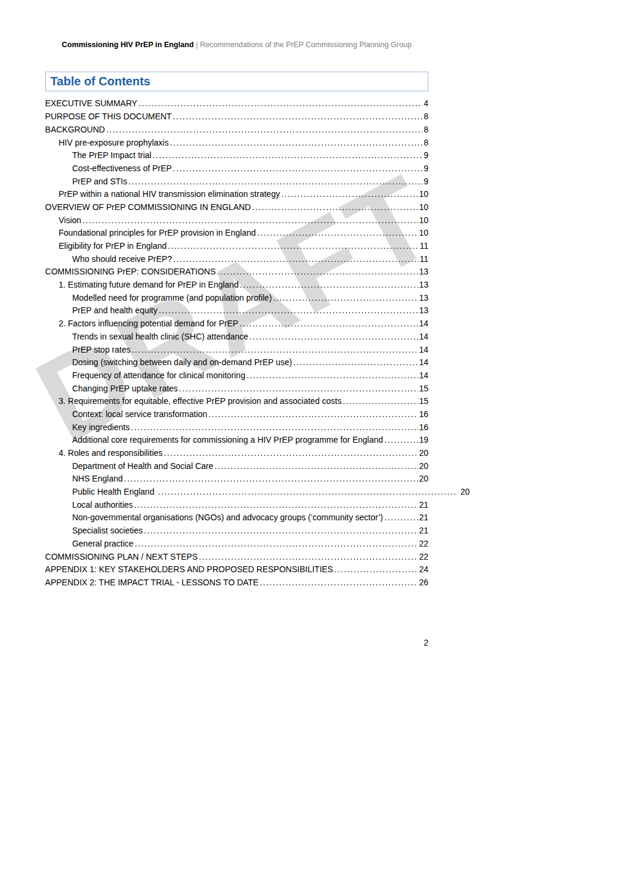DRAFT
Commissioning HIV PrEP in England | Recommendations of the PrEP Commissioning Planning Group
Table of Contents
EXECUTIVE SUMMARY ........................................................................................................... 4
PURPOSE OF THIS DOCUMENT ............................................................................................... 8
BACKGROUND ................................................................................................................. 8
HIV pre-exposure prophylaxis ................................................................................................... 8
The PrEP Impact trial .............................................................................................. 9
Cost-effectiveness of PrEP .................................................................................... 9
PrEP and STIs ..................................................................................................... 9
PrEP within a national HIV transmission elimination strategy ..................................................... 10
OVERVIEW OF PrEP COMMISSIONING IN ENGLAND ............................................................. 10
Vision ......................................................................................................................... 10
Foundational principles for PrEP provision in England .............................................................. 10
Eligibility for PrEP in England ..................................................................................................... 11
Who should receive PrEP? ..................................................................................... 11
COMMISSIONING PrEP: CONSIDERATIONS .............................................................................. 13
1. Estimating future demand for PrEP in England ....................................................................... 13
Modelled need for programme (and population profile) ............................................................. 13
PrEP and health equity ............................................................................................. 13
2. Factors influencing potential demand for PrEP ....................................................................... 14
Trends in sexual health clinic (SHC) attendance ....................................................................... 14
PrEP stop rates ......................................................................................................... 14
Dosing (switching between daily and on-demand PrEP use) .................................................. 14
Frequency of attendance for clinical monitoring ....................................................................... 14
Changing PrEP uptake rates ..................................................................................................... 15
3. Requirements for equitable, effective PrEP provision and associated costs ............................ 15
Context: local service transformation ....................................................................................... 16
Key ingredients ......................................................................................................... 16
Additional core requirements for commissioning a HIV PrEP programme for England ............. 19
4. Roles and responsibilities ......................................................................................................... 20
Department of Health and Social Care ..................................................................................... 20
NHS England ............................................................................................................. 20
Public Health England ............................................................................................. 20
Local authorities ......................................................................................................... 21
Non-governmental organisations (NGOs) and advocacy groups (‘community sector’) ............. 21
Specialist societies ................................................................................................. 21
General practice ......................................................................................................... 22
COMMISSIONING PLAN / NEXT STEPS ..................................................................................... 22
APPENDIX 1: KEY STAKEHOLDERS AND PROPOSED RESPONSIBILITIES ............................. 24
APPENDIX 2: THE IMPACT TRIAL - LESSONS TO DATE ............................................................ 26
2